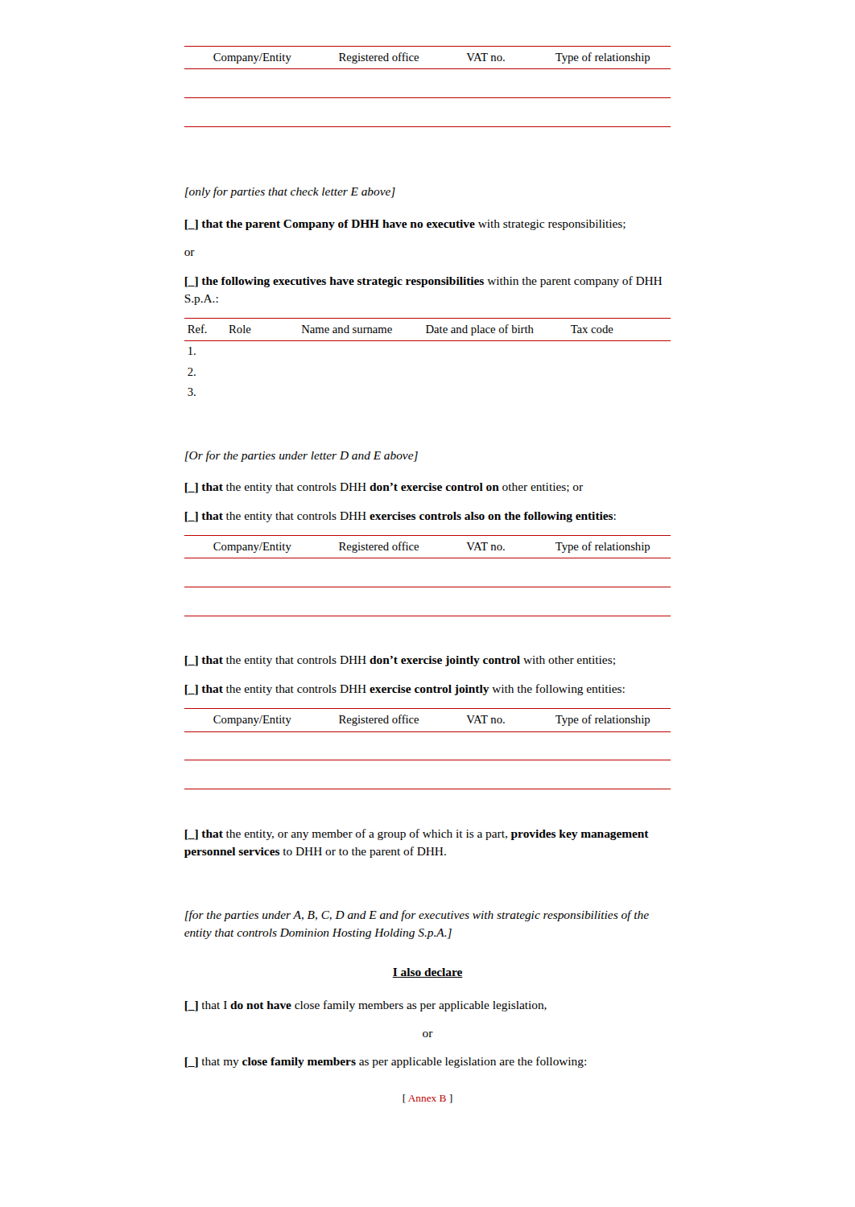| Company/Entity | Registered office | VAT no. | Type of relationship |
| --- | --- | --- | --- |
[only for parties that check letter E above]
[_] that the parent Company of DHH have no executive with strategic responsibilities;
or
[_] the following executives have strategic responsibilities within the parent company of DHH S.p.A.:
| Ref. | Role | Name and surname | Date and place of birth | Tax code |
| --- | --- | --- | --- | --- |
| 1. | | | | |
| 2. | | | | |
| 3. | | | | |
[Or for the parties under letter D and E above]
[_] that the entity that controls DHH don’t exercise control on other entities; or
[_] that the entity that controls DHH exercises controls also on the following entities:
| Company/Entity | Registered office | VAT no. | Type of relationship |
| --- | --- | --- | --- |
[_] that the entity that controls DHH don’t exercise jointly control with other entities;
[_] that the entity that controls DHH exercise control jointly with the following entities:
| Company/Entity | Registered office | VAT no. | Type of relationship |
| --- | --- | --- | --- |
[_] that the entity, or any member of a group of which it is a part, provides key management personnel services to DHH or to the parent of DHH.
[for the parties under A, B, C, D and E and for executives with strategic responsibilities of the entity that controls Dominion Hosting Holding S.p.A.]
I also declare
[_] that I do not have close family members as per applicable legislation,
or
[_] that my close family members as per applicable legislation are the following:
[ Annex B ]